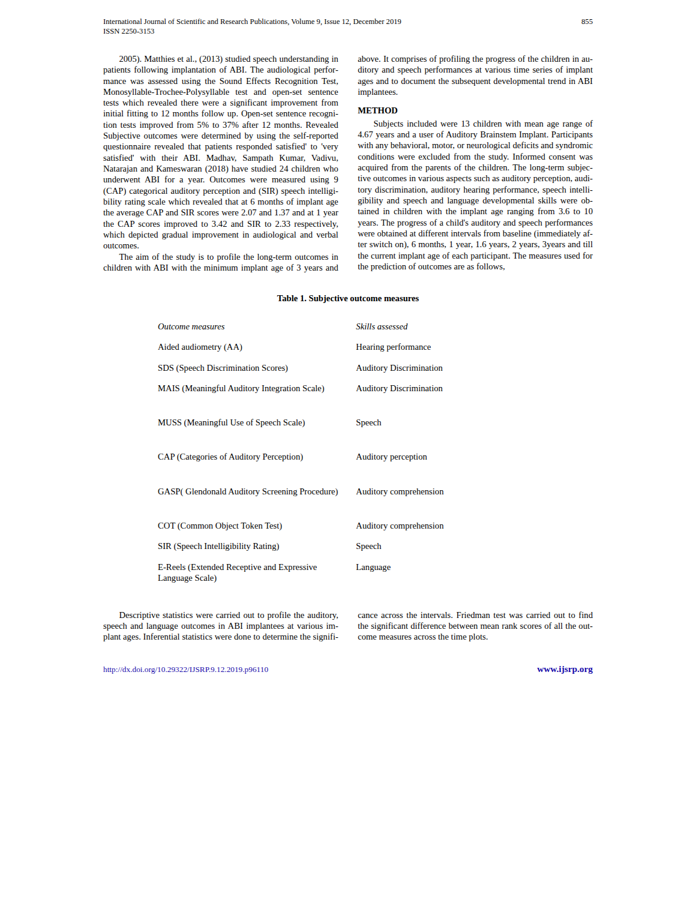International Journal of Scientific and Research Publications, Volume 9, Issue 12, December 2019 ISSN 2250-3153 855
2005). Matthies et al., (2013) studied speech understanding in patients following implantation of ABI. The audiological performance was assessed using the Sound Effects Recognition Test, Monosyllable-Trochee-Polysyllable test and open-set sentence tests which revealed there were a significant improvement from initial fitting to 12 months follow up. Open-set sentence recognition tests improved from 5% to 37% after 12 months. Revealed Subjective outcomes were determined by using the self-reported questionnaire revealed that patients responded satisfied' to 'very satisfied' with their ABI. Madhav, Sampath Kumar, Vadivu, Natarajan and Kameswaran (2018) have studied 24 children who underwent ABI for a year. Outcomes were measured using 9 (CAP) categorical auditory perception and (SIR) speech intelligibility rating scale which revealed that at 6 months of implant age the average CAP and SIR scores were 2.07 and 1.37 and at 1 year the CAP scores improved to 3.42 and SIR to 2.33 respectively, which depicted gradual improvement in audiological and verbal outcomes.
The aim of the study is to profile the long-term outcomes in children with ABI with the minimum implant age of 3 years and above. It comprises of profiling the progress of the children in auditory and speech performances at various time series of implant ages and to document the subsequent developmental trend in ABI implantees.
METHOD
Subjects included were 13 children with mean age range of 4.67 years and a user of Auditory Brainstem Implant. Participants with any behavioral, motor, or neurological deficits and syndromic conditions were excluded from the study. Informed consent was acquired from the parents of the children. The long-term subjective outcomes in various aspects such as auditory perception, auditory discrimination, auditory hearing performance, speech intelligibility and speech and language developmental skills were obtained in children with the implant age ranging from 3.6 to 10 years. The progress of a child's auditory and speech performances were obtained at different intervals from baseline (immediately after switch on), 6 months, 1 year, 1.6 years, 2 years, 3years and till the current implant age of each participant. The measures used for the prediction of outcomes are as follows,
Table 1. Subjective outcome measures
| Outcome measures | Skills assessed |
| --- | --- |
| Aided audiometry (AA) | Hearing performance |
| SDS (Speech Discrimination Scores) | Auditory Discrimination |
| MAIS (Meaningful Auditory Integration Scale) | Auditory Discrimination |
| MUSS (Meaningful Use of Speech Scale) | Speech |
| CAP (Categories of Auditory Perception) | Auditory perception |
| GASP( Glendonald Auditory Screening Procedure) | Auditory comprehension |
| COT (Common Object Token Test) | Auditory comprehension |
| SIR (Speech Intelligibility Rating) | Speech |
| E-Reels (Extended Receptive and Expressive Language Scale) | Language |
Descriptive statistics were carried out to profile the auditory, speech and language outcomes in ABI implantees at various implant ages. Inferential statistics were done to determine the significance across the intervals. Friedman test was carried out to find the significant difference between mean rank scores of all the outcome measures across the time plots.
http://dx.doi.org/10.29322/IJSRP.9.12.2019.p96110 www.ijsrp.org